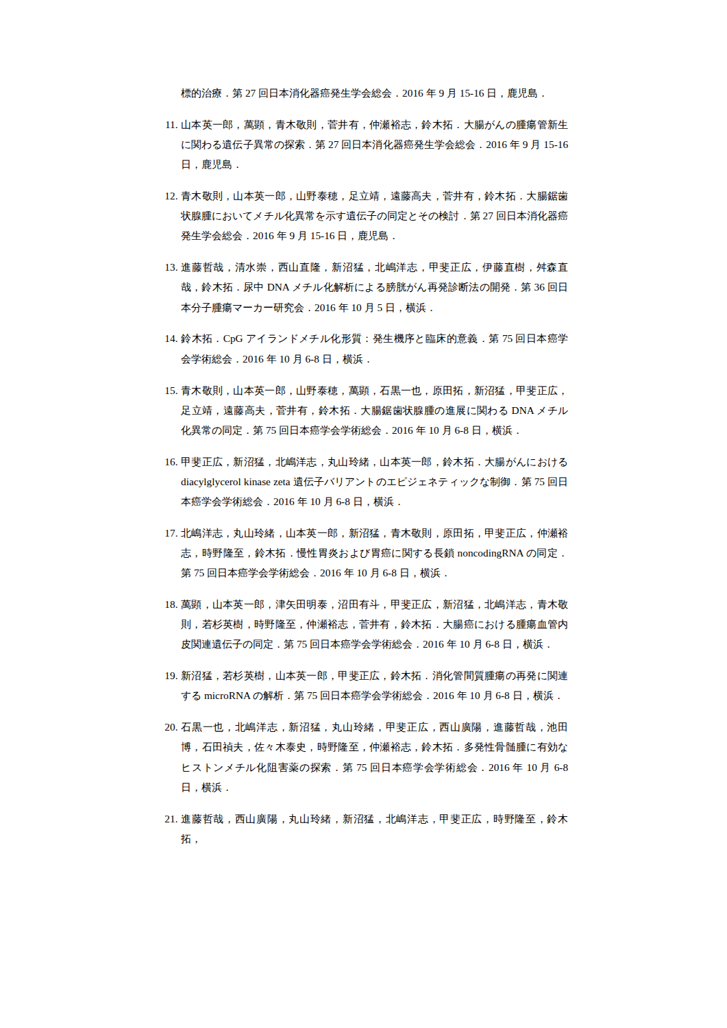標的治療．第 27 回日本消化器癌発生学会総会．2016 年 9 月 15-16 日，鹿児島．
11. 山本英一郎，萬顕，青木敬則，菅井有，仲瀬裕志，鈴木拓．大腸がんの腫瘍管新生に関わる遺伝子異常の探索．第 27 回日本消化器癌発生学会総会．2016 年 9 月 15-16 日，鹿児島．
12. 青木敬則，山本英一郎，山野泰穂，足立靖，遠藤高夫，菅井有，鈴木拓．大腸鋸歯状腺腫においてメチル化異常を示す遺伝子の同定とその検討．第 27 回日本消化器癌発生学会総会．2016 年 9 月 15-16 日，鹿児島．
13. 進藤哲哉，清水崇，西山直隆，新沼猛，北嶋洋志，甲斐正広，伊藤直樹，舛森直哉，鈴木拓．尿中 DNA メチル化解析による膀胱がん再発診断法の開発．第 36 回日本分子腫瘍マーカー研究会．2016 年 10 月 5 日，横浜．
14. 鈴木拓．CpG アイランドメチル化形質：発生機序と臨床的意義．第 75 回日本癌学会学術総会．2016 年 10 月 6-8 日，横浜．
15. 青木敬則，山本英一郎，山野泰穂，萬顕，石黒一也，原田拓，新沼猛，甲斐正広，足立靖，遠藤高夫，菅井有，鈴木拓．大腸鋸歯状腺腫の進展に関わる DNA メチル化異常の同定．第 75 回日本癌学会学術総会．2016 年 10 月 6-8 日，横浜．
16. 甲斐正広，新沼猛，北嶋洋志，丸山玲緒，山本英一郎，鈴木拓．大腸がんにおける diacylglycerol kinase zeta 遺伝子バリアントのエピジェネティックな制御．第 75 回日本癌学会学術総会．2016 年 10 月 6-8 日，横浜．
17. 北嶋洋志，丸山玲緒，山本英一郎，新沼猛，青木敬則，原田拓，甲斐正広，仲瀬裕志，時野隆至，鈴木拓．慢性胃炎および胃癌に関する長鎖 noncodingRNA の同定．第 75 回日本癌学会学術総会．2016 年 10 月 6-8 日，横浜．
18. 萬顕，山本英一郎，津矢田明泰，沼田有斗，甲斐正広，新沼猛，北嶋洋志，青木敬則，若杉英樹，時野隆至，仲瀬裕志，菅井有，鈴木拓．大腸癌における腫瘍血管内皮関連遺伝子の同定．第 75 回日本癌学会学術総会．2016 年 10 月 6-8 日，横浜．
19. 新沼猛，若杉英樹，山本英一郎，甲斐正広，鈴木拓．消化管間質腫瘍の再発に関連する microRNA の解析．第 75 回日本癌学会学術総会．2016 年 10 月 6-8 日，横浜．
20. 石黒一也，北嶋洋志，新沼猛，丸山玲緒，甲斐正広，西山廣陽，進藤哲哉，池田博，石田禎夫，佐々木泰史，時野隆至，仲瀬裕志，鈴木拓．多発性骨髄腫に有効なヒストンメチル化阻害薬の探索．第 75 回日本癌学会学術総会．2016 年 10 月 6-8 日，横浜．
21. 進藤哲哉，西山廣陽，丸山玲緒，新沼猛，北嶋洋志，甲斐正広，時野隆至，鈴木拓，